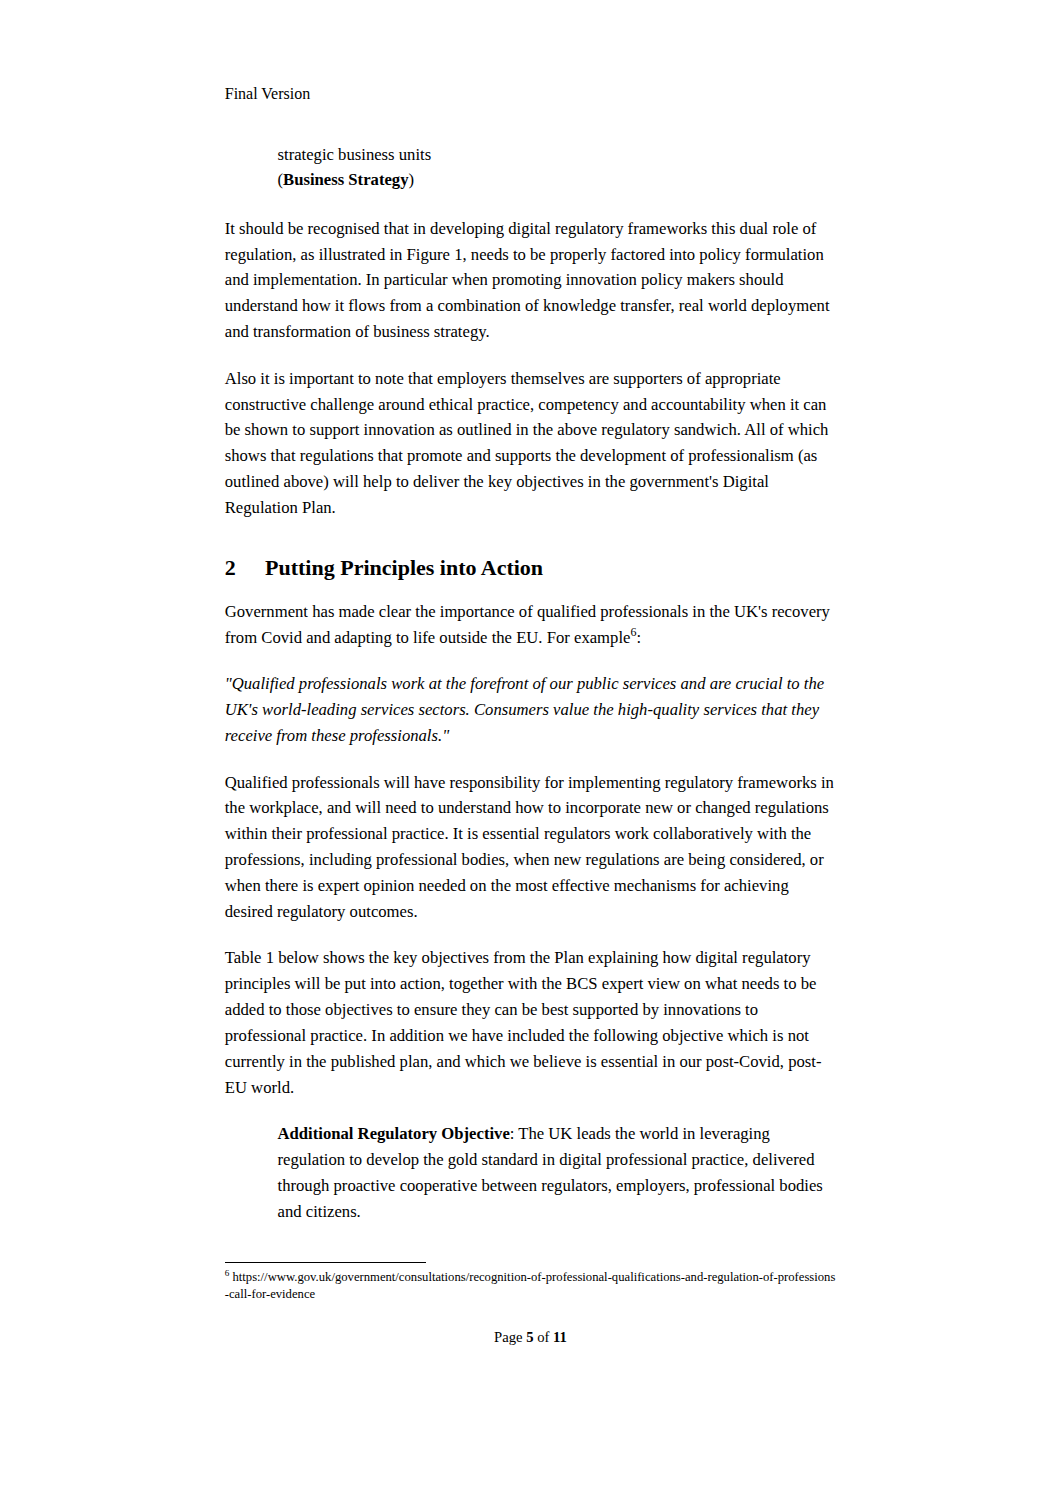Final Version
strategic business units
(Business Strategy)
It should be recognised that in developing digital regulatory frameworks this dual role of regulation, as illustrated in Figure 1, needs to be properly factored into policy formulation and implementation. In particular when promoting innovation policy makers should understand how it flows from a combination of knowledge transfer, real world deployment and transformation of business strategy.
Also it is important to note that employers themselves are supporters of appropriate constructive challenge around ethical practice, competency and accountability when it can be shown to support innovation as outlined in the above regulatory sandwich. All of which shows that regulations that promote and supports the development of professionalism (as outlined above) will help to deliver the key objectives in the government's Digital Regulation Plan.
2 Putting Principles into Action
Government has made clear the importance of qualified professionals in the UK's recovery from Covid and adapting to life outside the EU. For example6:
"Qualified professionals work at the forefront of our public services and are crucial to the UK's world-leading services sectors. Consumers value the high-quality services that they receive from these professionals."
Qualified professionals will have responsibility for implementing regulatory frameworks in the workplace, and will need to understand how to incorporate new or changed regulations within their professional practice. It is essential regulators work collaboratively with the professions, including professional bodies, when new regulations are being considered, or when there is expert opinion needed on the most effective mechanisms for achieving desired regulatory outcomes.
Table 1 below shows the key objectives from the Plan explaining how digital regulatory principles will be put into action, together with the BCS expert view on what needs to be added to those objectives to ensure they can be best supported by innovations to professional practice. In addition we have included the following objective which is not currently in the published plan, and which we believe is essential in our post-Covid, post-EU world.
Additional Regulatory Objective: The UK leads the world in leveraging regulation to develop the gold standard in digital professional practice, delivered through proactive cooperative between regulators, employers, professional bodies and citizens.
6 https://www.gov.uk/government/consultations/recognition-of-professional-qualifications-and-regulation-of-professions-call-for-evidence
Page 5 of 11